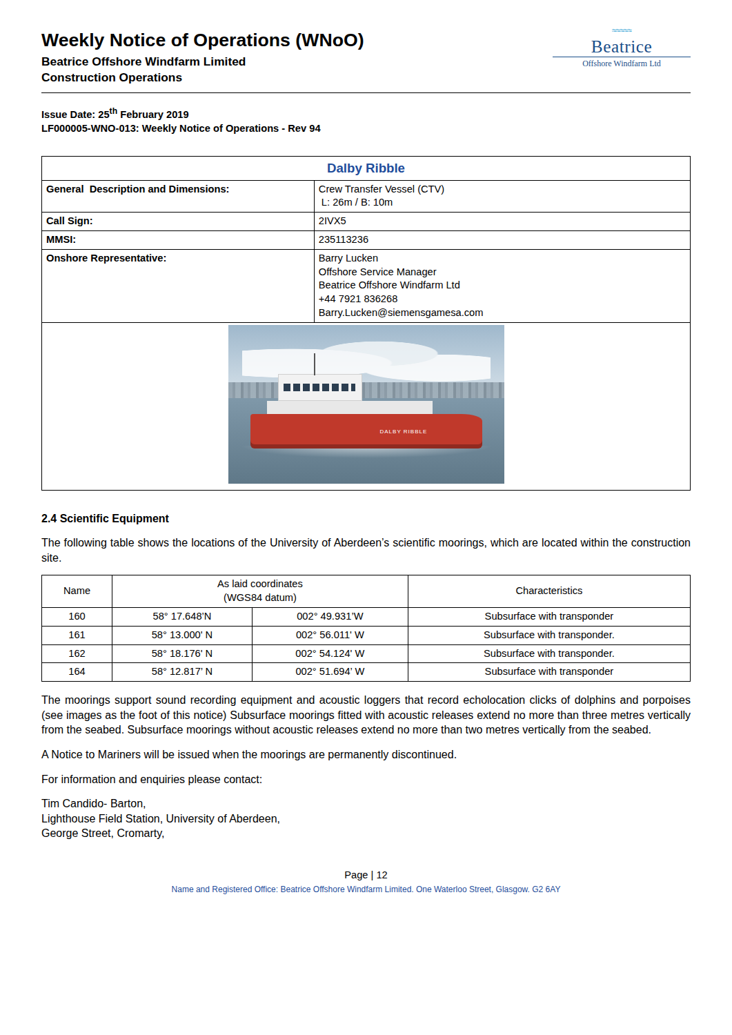Weekly Notice of Operations (WNoO)
Beatrice Offshore Windfarm Limited
Construction Operations
≈≈≈≈≈
Beatrice
Offshore Windfarm Ltd
Issue Date: 25th February 2019
LF000005-WNO-013: Weekly Notice of Operations - Rev 94
| Dalby Ribble |
| --- |
| General Description and Dimensions: | Crew Transfer Vessel (CTV) L: 26m / B: 10m |
| Call Sign: | 2IVX5 |
| MMSI: | 235113236 |
| Onshore Representative: | Barry Lucken Offshore Service Manager Beatrice Offshore Windfarm Ltd +44 7921 836268 Barry.Lucken@siemensgamesa.com |
| DALBY RIBBLE |
2.4 Scientific Equipment
The following table shows the locations of the University of Aberdeen’s scientific moorings, which are located within the construction site.
| Name | As laid coordinates (WGS84 datum) | Characteristics |
| --- | --- | --- |
| 160 | 58° 17.648’N | 002° 49.931’W | Subsurface with transponder |
| 161 | 58° 13.000' N | 002° 56.011' W | Subsurface with transponder. |
| 162 | 58° 18.176' N | 002° 54.124' W | Subsurface with transponder. |
| 164 | 58° 12.817’ N | 002° 51.694’ W | Subsurface with transponder |
The moorings support sound recording equipment and acoustic loggers that record echolocation clicks of dolphins and porpoises (see images as the foot of this notice) Subsurface moorings fitted with acoustic releases extend no more than three metres vertically from the seabed. Subsurface moorings without acoustic releases extend no more than two metres vertically from the seabed.
A Notice to Mariners will be issued when the moorings are permanently discontinued.
For information and enquiries please contact:
Tim Candido- Barton,
Lighthouse Field Station, University of Aberdeen,
George Street, Cromarty,
Page | 12
Name and Registered Office: Beatrice Offshore Windfarm Limited. One Waterloo Street, Glasgow. G2 6AY